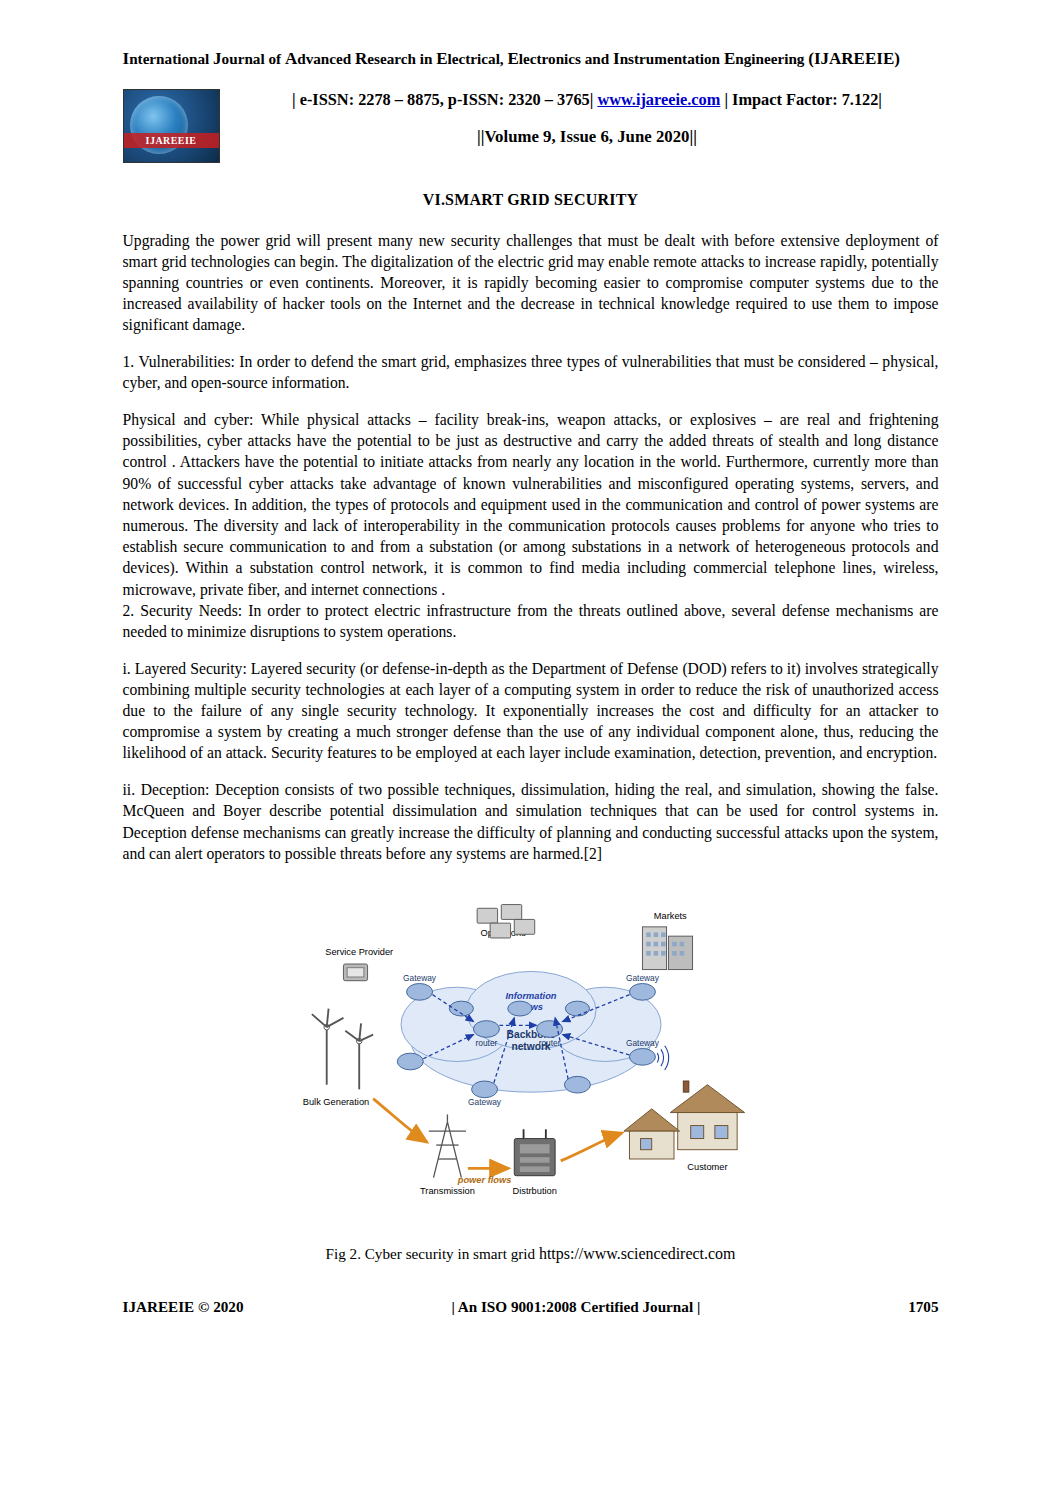International Journal of Advanced Research in Electrical, Electronics and Instrumentation Engineering (IJAREEIE)
IJAREEIE
| e-ISSN: 2278 – 8875, p-ISSN: 2320 – 3765| www.ijareeie.com | Impact Factor: 7.122|
||Volume 9, Issue 6, June 2020||
VI.SMART GRID SECURITY
Upgrading the power grid will present many new security challenges that must be dealt with before extensive deployment of smart grid technologies can begin. The digitalization of the electric grid may enable remote attacks to increase rapidly, potentially spanning countries or even continents. Moreover, it is rapidly becoming easier to compromise computer systems due to the increased availability of hacker tools on the Internet and the decrease in technical knowledge required to use them to impose significant damage.
1. Vulnerabilities: In order to defend the smart grid, emphasizes three types of vulnerabilities that must be considered – physical, cyber, and open-source information.
Physical and cyber: While physical attacks – facility break-ins, weapon attacks, or explosives – are real and frightening possibilities, cyber attacks have the potential to be just as destructive and carry the added threats of stealth and long distance control . Attackers have the potential to initiate attacks from nearly any location in the world. Furthermore, currently more than 90% of successful cyber attacks take advantage of known vulnerabilities and misconfigured operating systems, servers, and network devices. In addition, the types of protocols and equipment used in the communication and control of power systems are numerous. The diversity and lack of interoperability in the communication protocols causes problems for anyone who tries to establish secure communication to and from a substation (or among substations in a network of heterogeneous protocols and devices). Within a substation control network, it is common to find media including commercial telephone lines, wireless, microwave, private fiber, and internet connections .
2. Security Needs: In order to protect electric infrastructure from the threats outlined above, several defense mechanisms are needed to minimize disruptions to system operations.
i. Layered Security: Layered security (or defense-in-depth as the Department of Defense (DOD) refers to it) involves strategically combining multiple security technologies at each layer of a computing system in order to reduce the risk of unauthorized access due to the failure of any single security technology. It exponentially increases the cost and difficulty for an attacker to compromise a system by creating a much stronger defense than the use of any individual component alone, thus, reducing the likelihood of an attack. Security features to be employed at each layer include examination, detection, prevention, and encryption.
ii. Deception: Deception consists of two possible techniques, dissimulation, hiding the real, and simulation, showing the false. McQueen and Boyer describe potential dissimulation and simulation techniques that can be used for control systems in. Deception defense mechanisms can greatly increase the difficulty of planning and conducting successful attacks upon the system, and can alert operators to possible threats before any systems are harmed.[2]
Backbone network Information flows router router Gateway Gateway Gateway Gateway Service Provider Operations Markets Bulk Generation Transmission Distrbution Customer power flows
Fig 2. Cyber security in smart grid https://www.sciencedirect.com
IJAREEIE © 2020
| An ISO 9001:2008 Certified Journal |
1705